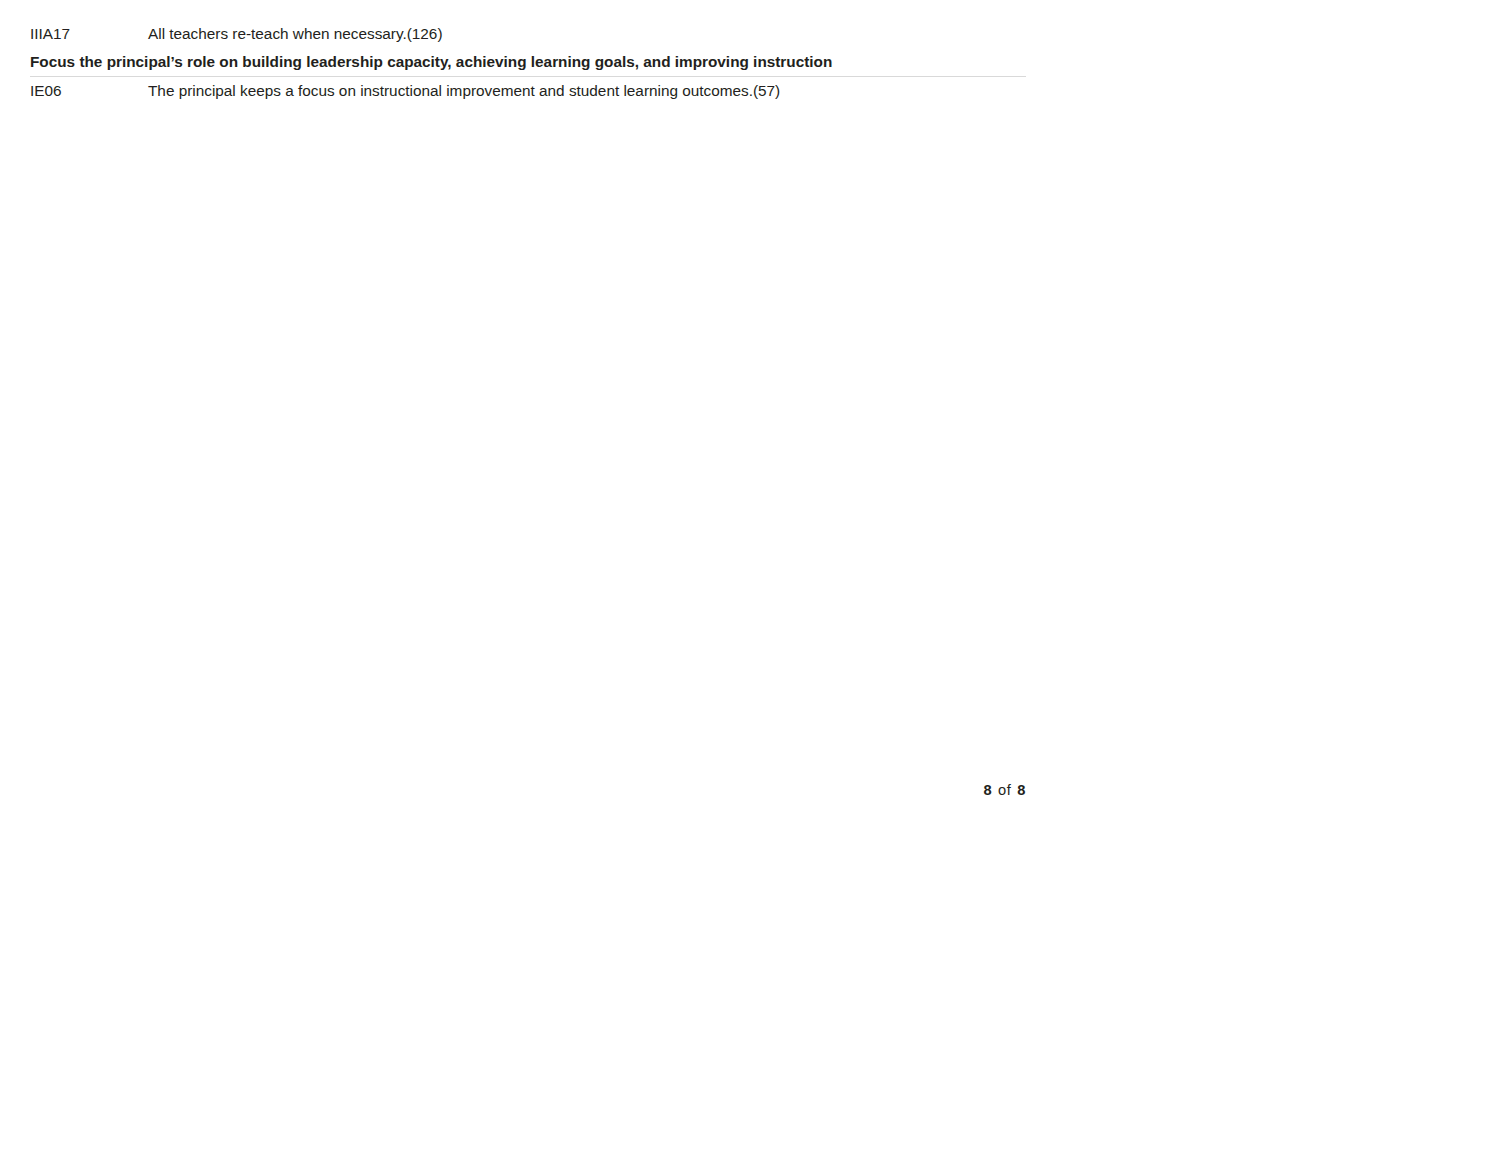IIIA17
All teachers re-teach when necessary.(126)
Focus the principal’s role on building leadership capacity, achieving learning goals, and improving instruction
IE06
The principal keeps a focus on instructional improvement and student learning outcomes.(57)
8 of 8